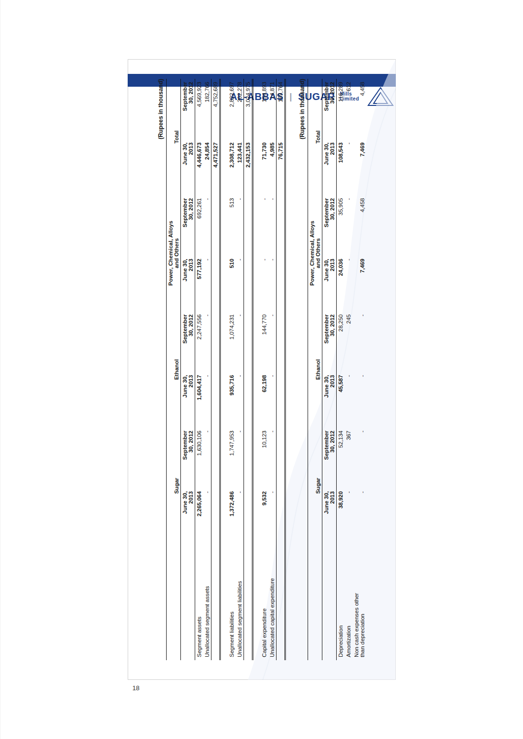AL-ABBAS | SUGAR Mills
Limited
(Rupees in thousand)
| | Sugar | Ethanol | Power, Chemical, Alloys and Others | Total |
| --- | --- | --- | --- | --- |
| | June 30, 2013 | September 30, 2012 | June 30, 2013 | September 30, 2012 | June 30, 2013 | September 30, 2012 | June 30, 2013 | September 30, 2012 |
| Segment assets | 2,265,064 | 1,630,106 | 1,604,417 | 2,247,556 | 577,192 | 692,261 | 4,446,673 | 4,569,923 |
| Unallocated segment assets | - | - | - | - | - | - | 24,854 | 182,766 |
| | | | | | | | 4,471,527 | 4,752,689 |
| Segment liabilities | 1,372,486 | 1,747,953 | 935,716 | 1,074,231 | 510 | 513 | 2,308,712 | 2,822,697 |
| Unallocated segment liabilities | - | - | - | - | - | - | 123,441 | 202,278 |
| | | | | | | | 2,432,153 | 3,024,975 |
| Capital expenditure | 9,532 | 10,123 | 62,198 | 144,770 | - | - | 71,730 | 154,893 |
| Unallocated capital expenditure | - | - | - | - | - | - | 4,985 | 14,871 |
| | | | | | | | 76,715 | 169,764 |
(Rupees in thousand)
| | Sugar | Ethanol | Power, Chemical, Alloys and Others | Total |
| --- | --- | --- | --- | --- |
| | June 30, 2013 | September 30, 2012 | June 30, 2013 | September 30, 2012 | June 30, 2013 | September 30, 2012 | June 30, 2013 | September 30, 2012 |
| Depreciation | 38,920 | 52,134 | 45,587 | 28,250 | 24,036 | 35,905 | 108,543 | 116,289 |
| Amortization | - | 367 | - | 245 | - | - | - | 612 |
| Non cash expenses other than depreciation | - | - | - | - | 7,469 | 4,458 | 7,469 | 4,458 |
18